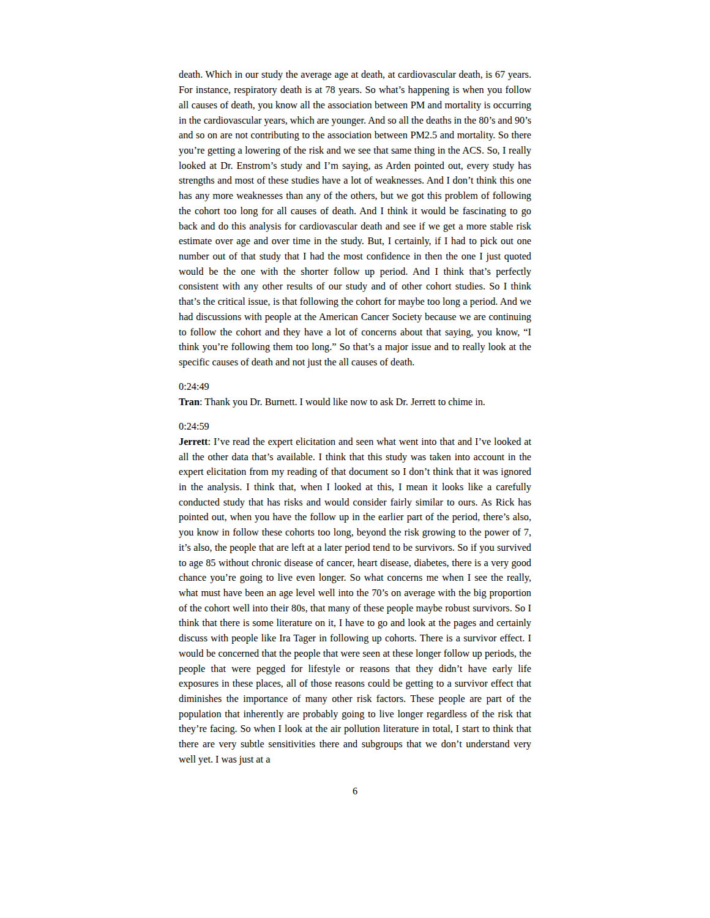death. Which in our study the average age at death, at cardiovascular death, is 67 years. For instance, respiratory death is at 78 years. So what’s happening is when you follow all causes of death, you know all the association between PM and mortality is occurring in the cardiovascular years, which are younger. And so all the deaths in the 80’s and 90’s and so on are not contributing to the association between PM2.5 and mortality. So there you’re getting a lowering of the risk and we see that same thing in the ACS. So, I really looked at Dr. Enstrom’s study and I’m saying, as Arden pointed out, every study has strengths and most of these studies have a lot of weaknesses. And I don’t think this one has any more weaknesses than any of the others, but we got this problem of following the cohort too long for all causes of death. And I think it would be fascinating to go back and do this analysis for cardiovascular death and see if we get a more stable risk estimate over age and over time in the study. But, I certainly, if I had to pick out one number out of that study that I had the most confidence in then the one I just quoted would be the one with the shorter follow up period. And I think that’s perfectly consistent with any other results of our study and of other cohort studies. So I think that’s the critical issue, is that following the cohort for maybe too long a period. And we had discussions with people at the American Cancer Society because we are continuing to follow the cohort and they have a lot of concerns about that saying, you know, “I think you’re following them too long.” So that’s a major issue and to really look at the specific causes of death and not just the all causes of death.
0:24:49
Tran: Thank you Dr. Burnett. I would like now to ask Dr. Jerrett to chime in.
0:24:59
Jerrett: I’ve read the expert elicitation and seen what went into that and I’ve looked at all the other data that’s available. I think that this study was taken into account in the expert elicitation from my reading of that document so I don’t think that it was ignored in the analysis. I think that, when I looked at this, I mean it looks like a carefully conducted study that has risks and would consider fairly similar to ours. As Rick has pointed out, when you have the follow up in the earlier part of the period, there’s also, you know in follow these cohorts too long, beyond the risk growing to the power of 7, it’s also, the people that are left at a later period tend to be survivors. So if you survived to age 85 without chronic disease of cancer, heart disease, diabetes, there is a very good chance you’re going to live even longer. So what concerns me when I see the really, what must have been an age level well into the 70’s on average with the big proportion of the cohort well into their 80s, that many of these people maybe robust survivors. So I think that there is some literature on it, I have to go and look at the pages and certainly discuss with people like Ira Tager in following up cohorts. There is a survivor effect. I would be concerned that the people that were seen at these longer follow up periods, the people that were pegged for lifestyle or reasons that they didn’t have early life exposures in these places, all of those reasons could be getting to a survivor effect that diminishes the importance of many other risk factors. These people are part of the population that inherently are probably going to live longer regardless of the risk that they’re facing. So when I look at the air pollution literature in total, I start to think that there are very subtle sensitivities there and subgroups that we don’t understand very well yet. I was just at a
6